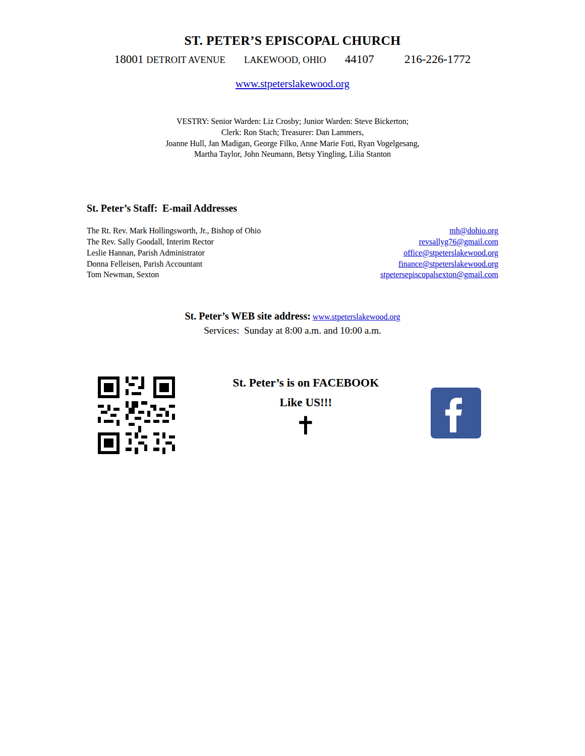ST. PETER’S EPISCOPAL CHURCH
18001 DETROIT AVENUE LAKEWOOD, OHIO 44107 216-226-1772
www.stpeterslakewood.org
VESTRY: Senior Warden: Liz Crosby; Junior Warden: Steve Bickerton;
Clerk: Ron Stach; Treasurer: Dan Lammers,
Joanne Hull, Jan Madigan, George Filko, Anne Marie Foti, Ryan Vogelgesang,
Martha Taylor, John Neumann, Betsy Yingling, Lilia Stanton
St. Peter’s Staff: E-mail Addresses
| The Rt. Rev. Mark Hollingsworth, Jr., Bishop of Ohio | mh@dohio.org |
| The Rev. Sally Goodall, Interim Rector | revsallyg76@gmail.com |
| Leslie Hannan, Parish Administrator | office@stpeterslakewood.org |
| Donna Felleisen, Parish Accountant | finance@stpeterslakewood.org |
| Tom Newman, Sexton | stpetersepiscopalsexton@gmail.com |
St. Peter’s WEB site address: www.stpeterslakewood.org
Services: Sunday at 8:00 a.m. and 10:00 a.m.
St. Peter’s is on FACEBOOK
Like US!!!
✝